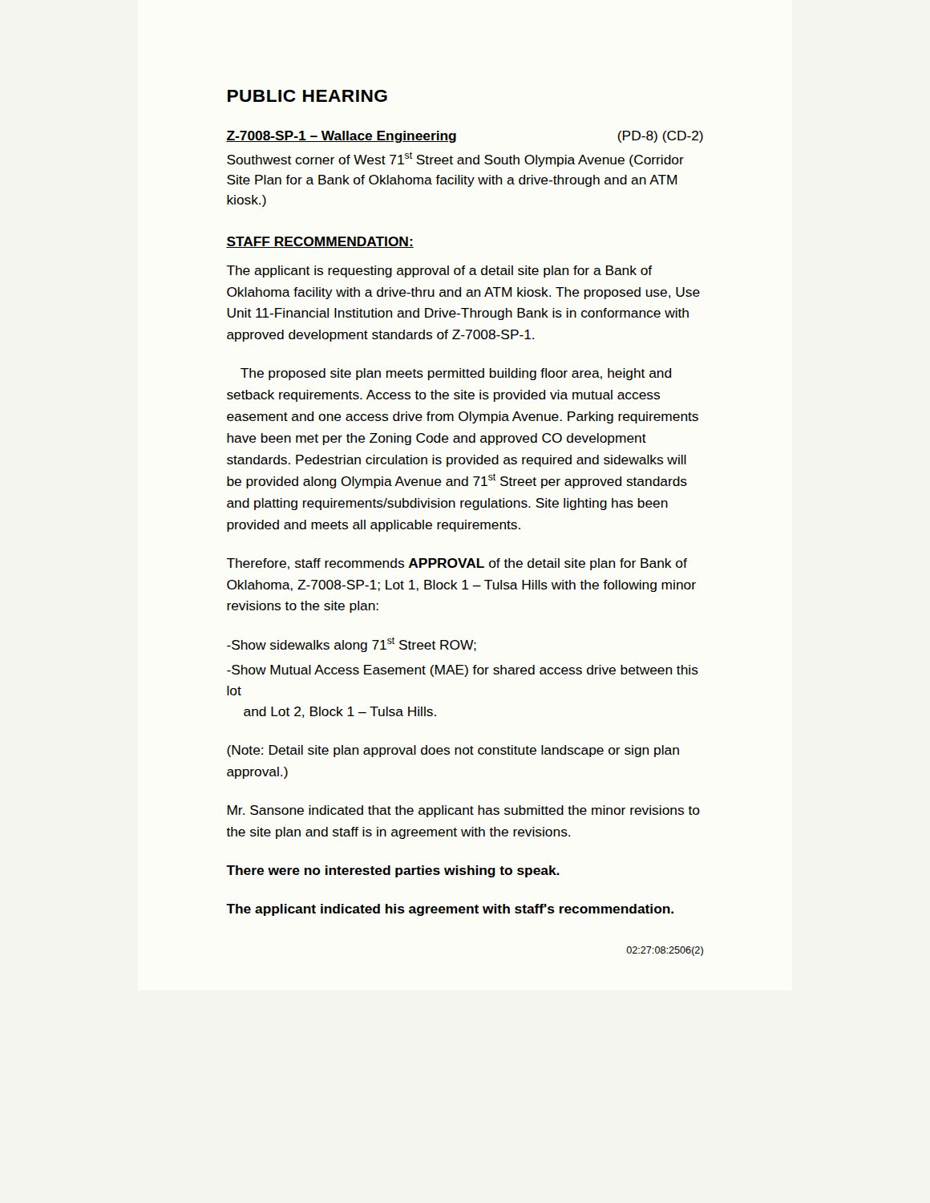PUBLIC HEARING
Z-7008-SP-1 – Wallace Engineering (PD-8) (CD-2)
Southwest corner of West 71st Street and South Olympia Avenue (Corridor Site Plan for a Bank of Oklahoma facility with a drive-through and an ATM kiosk.)
STAFF RECOMMENDATION:
The applicant is requesting approval of a detail site plan for a Bank of Oklahoma facility with a drive-thru and an ATM kiosk. The proposed use, Use Unit 11-Financial Institution and Drive-Through Bank is in conformance with approved development standards of Z-7008-SP-1.
The proposed site plan meets permitted building floor area, height and setback requirements. Access to the site is provided via mutual access easement and one access drive from Olympia Avenue. Parking requirements have been met per the Zoning Code and approved CO development standards. Pedestrian circulation is provided as required and sidewalks will be provided along Olympia Avenue and 71st Street per approved standards and platting requirements/subdivision regulations. Site lighting has been provided and meets all applicable requirements.
Therefore, staff recommends APPROVAL of the detail site plan for Bank of Oklahoma, Z-7008-SP-1; Lot 1, Block 1 – Tulsa Hills with the following minor revisions to the site plan:
-Show sidewalks along 71st Street ROW;
-Show Mutual Access Easement (MAE) for shared access drive between this lot
and Lot 2, Block 1 – Tulsa Hills.
(Note: Detail site plan approval does not constitute landscape or sign plan approval.)
Mr. Sansone indicated that the applicant has submitted the minor revisions to the site plan and staff is in agreement with the revisions.
There were no interested parties wishing to speak.
The applicant indicated his agreement with staff's recommendation.
02:27:08:2506(2)